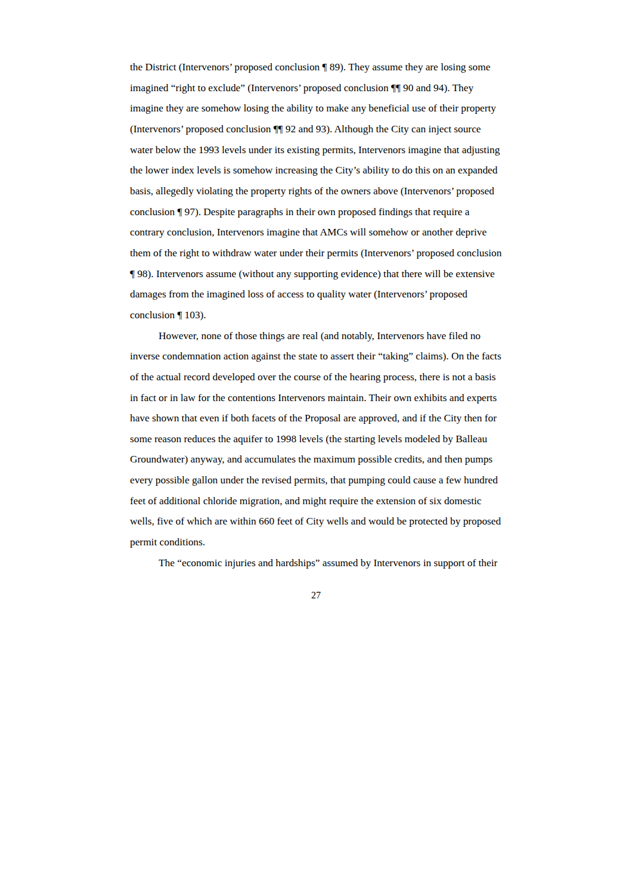the District (Intervenors’ proposed conclusion ¶ 89). They assume they are losing some imagined “right to exclude” (Intervenors’ proposed conclusion ¶¶ 90 and 94). They imagine they are somehow losing the ability to make any beneficial use of their property (Intervenors’ proposed conclusion ¶¶ 92 and 93). Although the City can inject source water below the 1993 levels under its existing permits, Intervenors imagine that adjusting the lower index levels is somehow increasing the City’s ability to do this on an expanded basis, allegedly violating the property rights of the owners above (Intervenors’ proposed conclusion ¶ 97). Despite paragraphs in their own proposed findings that require a contrary conclusion, Intervenors imagine that AMCs will somehow or another deprive them of the right to withdraw water under their permits (Intervenors’ proposed conclusion ¶ 98). Intervenors assume (without any supporting evidence) that there will be extensive damages from the imagined loss of access to quality water (Intervenors’ proposed conclusion ¶ 103).
However, none of those things are real (and notably, Intervenors have filed no inverse condemnation action against the state to assert their “taking” claims). On the facts of the actual record developed over the course of the hearing process, there is not a basis in fact or in law for the contentions Intervenors maintain. Their own exhibits and experts have shown that even if both facets of the Proposal are approved, and if the City then for some reason reduces the aquifer to 1998 levels (the starting levels modeled by Balleau Groundwater) anyway, and accumulates the maximum possible credits, and then pumps every possible gallon under the revised permits, that pumping could cause a few hundred feet of additional chloride migration, and might require the extension of six domestic wells, five of which are within 660 feet of City wells and would be protected by proposed permit conditions.
The “economic injuries and hardships” assumed by Intervenors in support of their
27